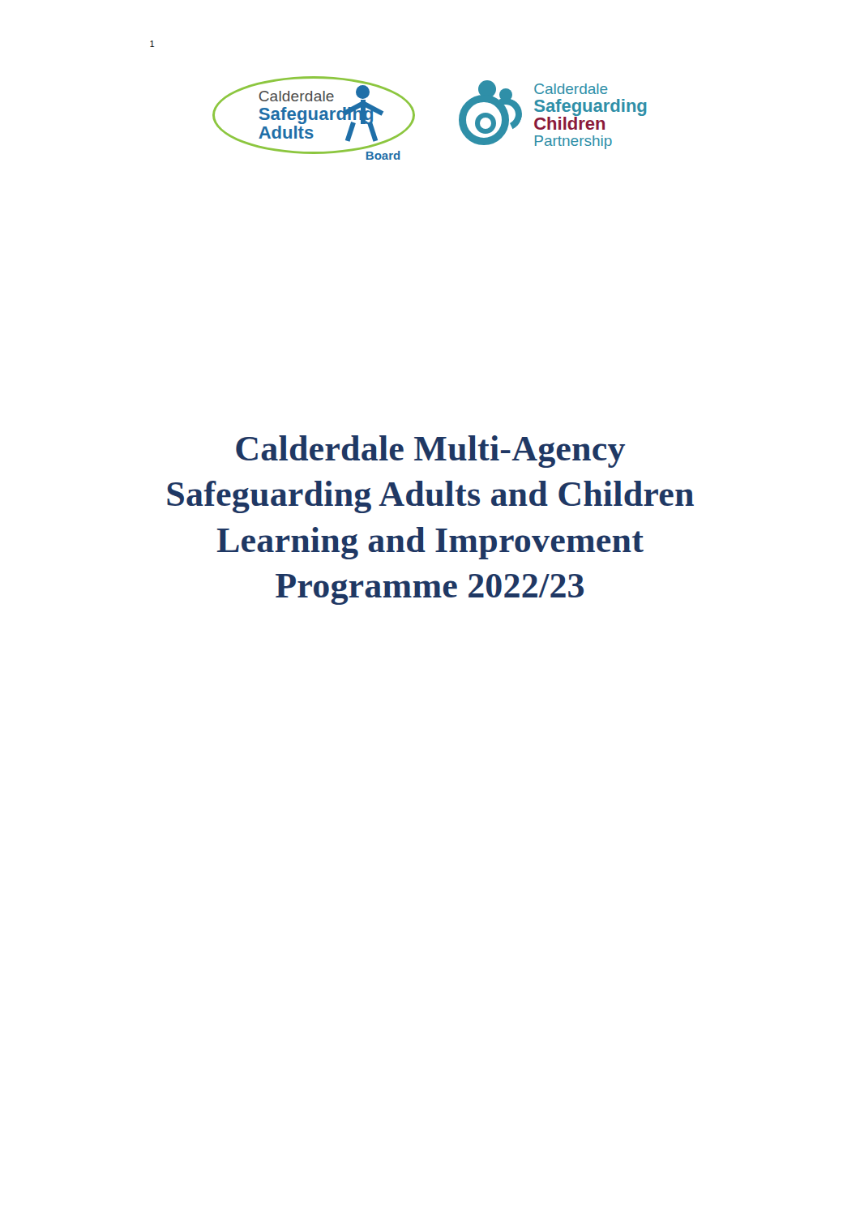1
Calderdale
Safeguarding
Adults
Board
Calderdale
Safeguarding
Children
Partnership
Calderdale Multi-Agency Safeguarding Adults and Children Learning and Improvement Programme 2022/23